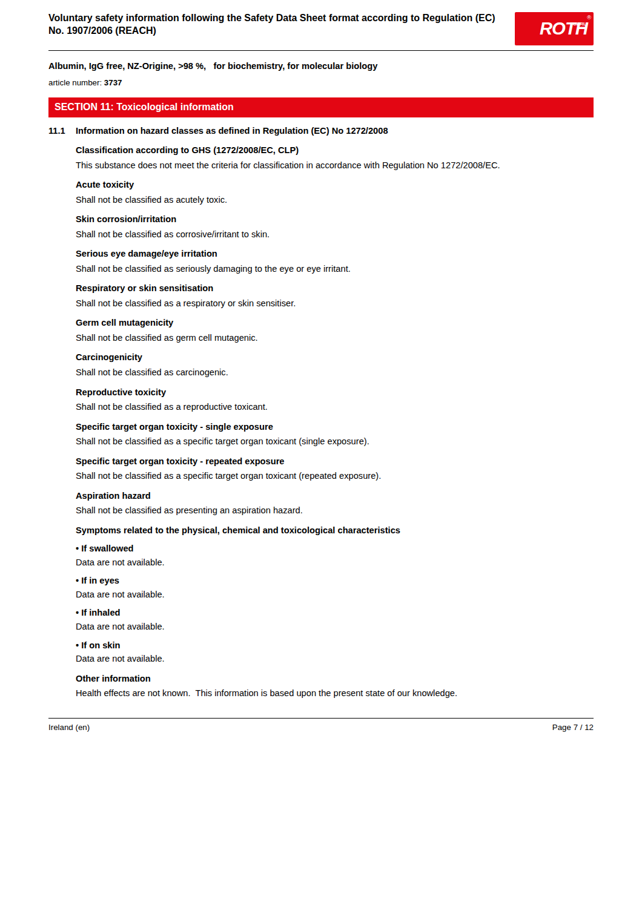Voluntary safety information following the Safety Data Sheet format according to Regulation (EC) No. 1907/2006 (REACH)
® CARL ROTH
Albumin, IgG free, NZ-Origine, >98 %, for biochemistry, for molecular biology
article number: 3737
SECTION 11: Toxicological information
11.1 Information on hazard classes as defined in Regulation (EC) No 1272/2008
Classification according to GHS (1272/2008/EC, CLP)
This substance does not meet the criteria for classification in accordance with Regulation No 1272/2008/EC.
Acute toxicity
Shall not be classified as acutely toxic.
Skin corrosion/irritation
Shall not be classified as corrosive/irritant to skin.
Serious eye damage/eye irritation
Shall not be classified as seriously damaging to the eye or eye irritant.
Respiratory or skin sensitisation
Shall not be classified as a respiratory or skin sensitiser.
Germ cell mutagenicity
Shall not be classified as germ cell mutagenic.
Carcinogenicity
Shall not be classified as carcinogenic.
Reproductive toxicity
Shall not be classified as a reproductive toxicant.
Specific target organ toxicity - single exposure
Shall not be classified as a specific target organ toxicant (single exposure).
Specific target organ toxicity - repeated exposure
Shall not be classified as a specific target organ toxicant (repeated exposure).
Aspiration hazard
Shall not be classified as presenting an aspiration hazard.
Symptoms related to the physical, chemical and toxicological characteristics
• If swallowed
Data are not available.
• If in eyes
Data are not available.
• If inhaled
Data are not available.
• If on skin
Data are not available.
Other information
Health effects are not known. This information is based upon the present state of our knowledge.
Ireland (en) Page 7 / 12